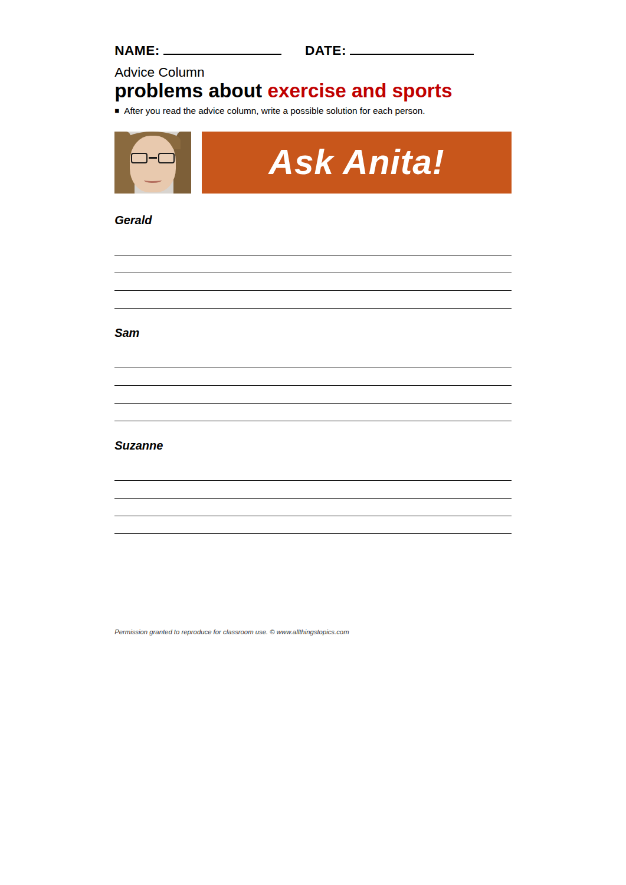NAME:
DATE:
Advice Column
problems about exercise and sports
■ After you read the advice column, write a possible solution for each person.
Ask Anita!
Gerald
Sam
Suzanne
Permission granted to reproduce for classroom use. © www.allthingstopics.com